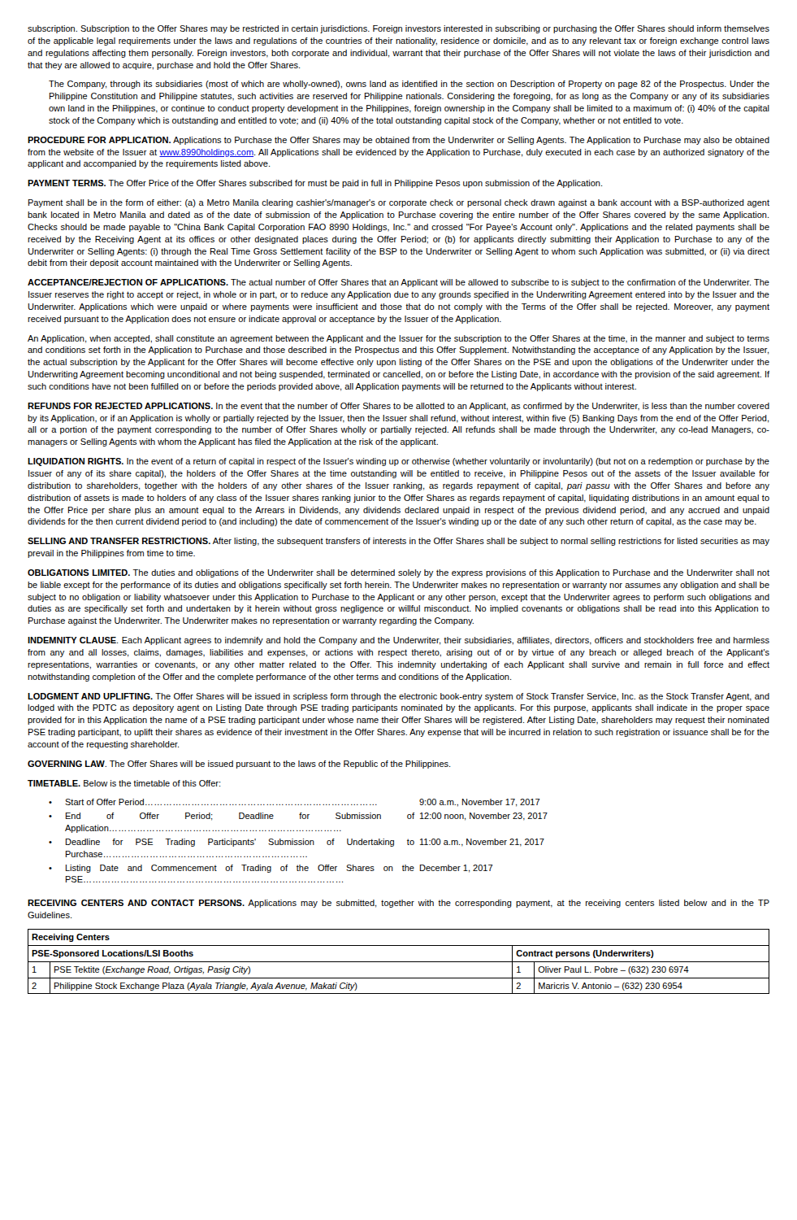subscription. Subscription to the Offer Shares may be restricted in certain jurisdictions. Foreign investors interested in subscribing or purchasing the Offer Shares should inform themselves of the applicable legal requirements under the laws and regulations of the countries of their nationality, residence or domicile, and as to any relevant tax or foreign exchange control laws and regulations affecting them personally. Foreign investors, both corporate and individual, warrant that their purchase of the Offer Shares will not violate the laws of their jurisdiction and that they are allowed to acquire, purchase and hold the Offer Shares.
The Company, through its subsidiaries (most of which are wholly-owned), owns land as identified in the section on Description of Property on page 82 of the Prospectus. Under the Philippine Constitution and Philippine statutes, such activities are reserved for Philippine nationals. Considering the foregoing, for as long as the Company or any of its subsidiaries own land in the Philippines, or continue to conduct property development in the Philippines, foreign ownership in the Company shall be limited to a maximum of: (i) 40% of the capital stock of the Company which is outstanding and entitled to vote; and (ii) 40% of the total outstanding capital stock of the Company, whether or not entitled to vote.
PROCEDURE FOR APPLICATION. Applications to Purchase the Offer Shares may be obtained from the Underwriter or Selling Agents. The Application to Purchase may also be obtained from the website of the Issuer at www.8990holdings.com. All Applications shall be evidenced by the Application to Purchase, duly executed in each case by an authorized signatory of the applicant and accompanied by the requirements listed above.
PAYMENT TERMS. The Offer Price of the Offer Shares subscribed for must be paid in full in Philippine Pesos upon submission of the Application.
Payment shall be in the form of either: (a) a Metro Manila clearing cashier's/manager's or corporate check or personal check drawn against a bank account with a BSP-authorized agent bank located in Metro Manila and dated as of the date of submission of the Application to Purchase covering the entire number of the Offer Shares covered by the same Application. Checks should be made payable to "China Bank Capital Corporation FAO 8990 Holdings, Inc." and crossed "For Payee's Account only". Applications and the related payments shall be received by the Receiving Agent at its offices or other designated places during the Offer Period; or (b) for applicants directly submitting their Application to Purchase to any of the Underwriter or Selling Agents: (i) through the Real Time Gross Settlement facility of the BSP to the Underwriter or Selling Agent to whom such Application was submitted, or (ii) via direct debit from their deposit account maintained with the Underwriter or Selling Agents.
ACCEPTANCE/REJECTION OF APPLICATIONS. The actual number of Offer Shares that an Applicant will be allowed to subscribe to is subject to the confirmation of the Underwriter. The Issuer reserves the right to accept or reject, in whole or in part, or to reduce any Application due to any grounds specified in the Underwriting Agreement entered into by the Issuer and the Underwriter. Applications which were unpaid or where payments were insufficient and those that do not comply with the Terms of the Offer shall be rejected. Moreover, any payment received pursuant to the Application does not ensure or indicate approval or acceptance by the Issuer of the Application.
An Application, when accepted, shall constitute an agreement between the Applicant and the Issuer for the subscription to the Offer Shares at the time, in the manner and subject to terms and conditions set forth in the Application to Purchase and those described in the Prospectus and this Offer Supplement. Notwithstanding the acceptance of any Application by the Issuer, the actual subscription by the Applicant for the Offer Shares will become effective only upon listing of the Offer Shares on the PSE and upon the obligations of the Underwriter under the Underwriting Agreement becoming unconditional and not being suspended, terminated or cancelled, on or before the Listing Date, in accordance with the provision of the said agreement. If such conditions have not been fulfilled on or before the periods provided above, all Application payments will be returned to the Applicants without interest.
REFUNDS FOR REJECTED APPLICATIONS. In the event that the number of Offer Shares to be allotted to an Applicant, as confirmed by the Underwriter, is less than the number covered by its Application, or if an Application is wholly or partially rejected by the Issuer, then the Issuer shall refund, without interest, within five (5) Banking Days from the end of the Offer Period, all or a portion of the payment corresponding to the number of Offer Shares wholly or partially rejected. All refunds shall be made through the Underwriter, any co-lead Managers, co-managers or Selling Agents with whom the Applicant has filed the Application at the risk of the applicant.
LIQUIDATION RIGHTS. In the event of a return of capital in respect of the Issuer's winding up or otherwise (whether voluntarily or involuntarily) (but not on a redemption or purchase by the Issuer of any of its share capital), the holders of the Offer Shares at the time outstanding will be entitled to receive, in Philippine Pesos out of the assets of the Issuer available for distribution to shareholders, together with the holders of any other shares of the Issuer ranking, as regards repayment of capital, pari passu with the Offer Shares and before any distribution of assets is made to holders of any class of the Issuer shares ranking junior to the Offer Shares as regards repayment of capital, liquidating distributions in an amount equal to the Offer Price per share plus an amount equal to the Arrears in Dividends, any dividends declared unpaid in respect of the previous dividend period, and any accrued and unpaid dividends for the then current dividend period to (and including) the date of commencement of the Issuer's winding up or the date of any such other return of capital, as the case may be.
SELLING AND TRANSFER RESTRICTIONS. After listing, the subsequent transfers of interests in the Offer Shares shall be subject to normal selling restrictions for listed securities as may prevail in the Philippines from time to time.
OBLIGATIONS LIMITED. The duties and obligations of the Underwriter shall be determined solely by the express provisions of this Application to Purchase and the Underwriter shall not be liable except for the performance of its duties and obligations specifically set forth herein. The Underwriter makes no representation or warranty nor assumes any obligation and shall be subject to no obligation or liability whatsoever under this Application to Purchase to the Applicant or any other person, except that the Underwriter agrees to perform such obligations and duties as are specifically set forth and undertaken by it herein without gross negligence or willful misconduct. No implied covenants or obligations shall be read into this Application to Purchase against the Underwriter. The Underwriter makes no representation or warranty regarding the Company.
INDEMNITY CLAUSE. Each Applicant agrees to indemnify and hold the Company and the Underwriter, their subsidiaries, affiliates, directors, officers and stockholders free and harmless from any and all losses, claims, damages, liabilities and expenses, or actions with respect thereto, arising out of or by virtue of any breach or alleged breach of the Applicant's representations, warranties or covenants, or any other matter related to the Offer. This indemnity undertaking of each Applicant shall survive and remain in full force and effect notwithstanding completion of the Offer and the complete performance of the other terms and conditions of the Application.
LODGMENT AND UPLIFTING. The Offer Shares will be issued in scripless form through the electronic book-entry system of Stock Transfer Service, Inc. as the Stock Transfer Agent, and lodged with the PDTC as depository agent on Listing Date through PSE trading participants nominated by the applicants. For this purpose, applicants shall indicate in the proper space provided for in this Application the name of a PSE trading participant under whose name their Offer Shares will be registered. After Listing Date, shareholders may request their nominated PSE trading participant, to uplift their shares as evidence of their investment in the Offer Shares. Any expense that will be incurred in relation to such registration or issuance shall be for the account of the requesting shareholder.
GOVERNING LAW. The Offer Shares will be issued pursuant to the laws of the Republic of the Philippines.
TIMETABLE. Below is the timetable of this Offer:
| • | Start of Offer Period ………………………………………………………………… | 9:00 a.m., November 17, 2017 |
| • | End of Offer Period; Deadline for Submission of Application ………………………………………………………………… | 12:00 noon, November 23, 2017 |
| • | Deadline for PSE Trading Participants' Submission of Undertaking to Purchase ………………………………………………………… | 11:00 a.m., November 21, 2017 |
| • | Listing Date and Commencement of Trading of the Offer Shares on the PSE ………………………………………………………………………… | December 1, 2017 |
RECEIVING CENTERS AND CONTACT PERSONS. Applications may be submitted, together with the corresponding payment, at the receiving centers listed below and in the TP Guidelines.
| Receiving Centers |
| --- |
| PSE-Sponsored Locations/LSI Booths | Contract persons (Underwriters) |
| 1 | PSE Tektite ( Exchange Road, Ortigas, Pasig City ) | 1 | Oliver Paul L. Pobre – (632) 230 6974 |
| 2 | Philippine Stock Exchange Plaza ( Ayala Triangle, Ayala Avenue, Makati City ) | 2 | Maricris V. Antonio – (632) 230 6954 |